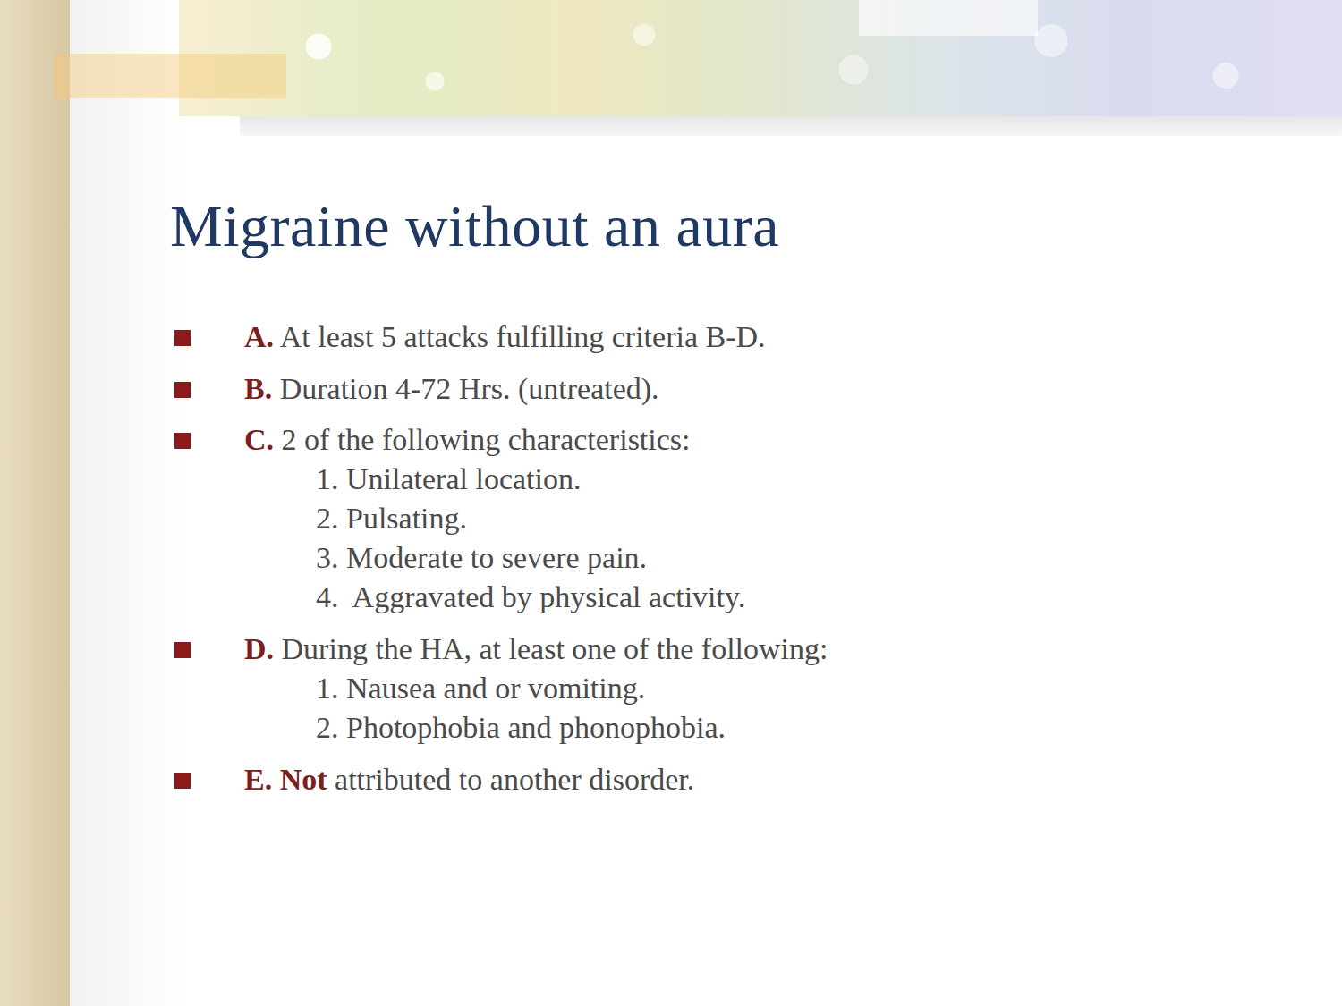Migraine without an aura
A. At least 5 attacks fulfilling criteria B-D.
B. Duration 4-72 Hrs. (untreated).
C. 2 of the following characteristics: 1. Unilateral location. 2. Pulsating. 3. Moderate to severe pain. 4. Aggravated by physical activity.
D. During the HA, at least one of the following: 1. Nausea and or vomiting. 2. Photophobia and phonophobia.
E. Not attributed to another disorder.